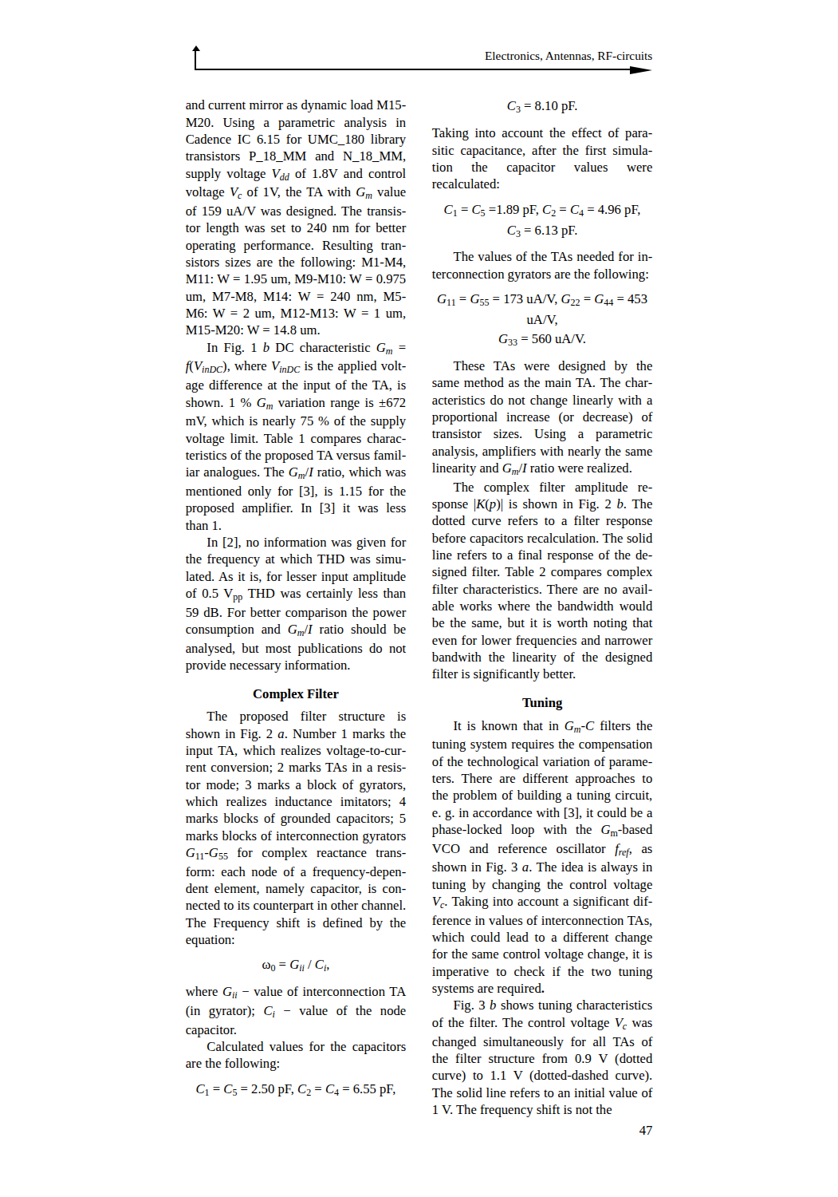Electronics, Antennas, RF-circuits
and current mirror as dynamic load M15-M20. Using a parametric analysis in Cadence IC 6.15 for UMC_180 library transistors P_18_MM and N_18_MM, supply voltage Vdd of 1.8V and control voltage Vc of 1V, the TA with Gm value of 159 uA/V was designed. The transistor length was set to 240 nm for better operating performance. Resulting transistors sizes are the following: M1-M4, M11: W = 1.95 um, M9-M10: W = 0.975 um, M7-M8, M14: W = 240 nm, M5-M6: W = 2 um, M12-M13: W = 1 um, M15-M20: W = 14.8 um.
In Fig. 1 b DC characteristic Gm = f(VinDC), where VinDC is the applied voltage difference at the input of the TA, is shown. 1 % Gm variation range is ±672 mV, which is nearly 75 % of the supply voltage limit. Table 1 compares characteristics of the proposed TA versus familiar analogues. The Gm/I ratio, which was mentioned only for [3], is 1.15 for the proposed amplifier. In [3] it was less than 1.
In [2], no information was given for the frequency at which THD was simulated. As it is, for lesser input amplitude of 0.5 Vpp THD was certainly less than 59 dB. For better comparison the power consumption and Gm/I ratio should be analysed, but most publications do not provide necessary information.
Complex Filter
The proposed filter structure is shown in Fig. 2 a. Number 1 marks the input TA, which realizes voltage-to-current conversion; 2 marks TAs in a resistor mode; 3 marks a block of gyrators, which realizes inductance imitators; 4 marks blocks of grounded capacitors; 5 marks blocks of interconnection gyrators G 11-G 55 for complex reactance transform: each node of a frequency-dependent element, namely capacitor, is connected to its counterpart in other channel. The Frequency shift is defined by the equation:
ω 0 = Gii / Ci,
where Gii − value of interconnection TA (in gyrator); Ci − value of the node capacitor.
Calculated values for the capacitors are the following:
C 1 = C 5 = 2.50 pF, C 2 = C 4 = 6.55 pF, C 3 = 8.10 pF.
Taking into account the effect of parasitic capacitance, after the first simulation the capacitor values were recalculated:
C 1 = C 5 =1.89 pF, C 2 = C 4 = 4.96 pF, C 3 = 6.13 pF.
The values of the TAs needed for interconnection gyrators are the following:
G 11 = G 55 = 173 uA/V, G 22 = G 44 = 453 uA/V, G 33 = 560 uA/V.
These TAs were designed by the same method as the main TA. The characteristics do not change linearly with a proportional increase (or decrease) of transistor sizes. Using a parametric analysis, amplifiers with nearly the same linearity and Gm/I ratio were realized.
The complex filter amplitude response |K(p)| is shown in Fig. 2 b. The dotted curve refers to a filter response before capacitors recalculation. The solid line refers to a final response of the designed filter. Table 2 compares complex filter characteristics. There are no available works where the bandwidth would be the same, but it is worth noting that even for lower frequencies and narrower bandwith the linearity of the designed filter is significantly better.
Tuning
It is known that in Gm-C filters the tuning system requires the compensation of the technological variation of parameters. There are different approaches to the problem of building a tuning circuit, e. g. in accordance with [3], it could be a phase-locked loop with the Gm-based VCO and reference oscillator fref, as shown in Fig. 3 a. The idea is always in tuning by changing the control voltage Vc. Taking into account a significant difference in values of interconnection TAs, which could lead to a different change for the same control voltage change, it is imperative to check if the two tuning systems are required.
Fig. 3 b shows tuning characteristics of the filter. The control voltage Vc was changed simultaneously for all TAs of the filter structure from 0.9 V (dotted curve) to 1.1 V (dotted-dashed curve). The solid line refers to an initial value of 1 V. The frequency shift is not the
47